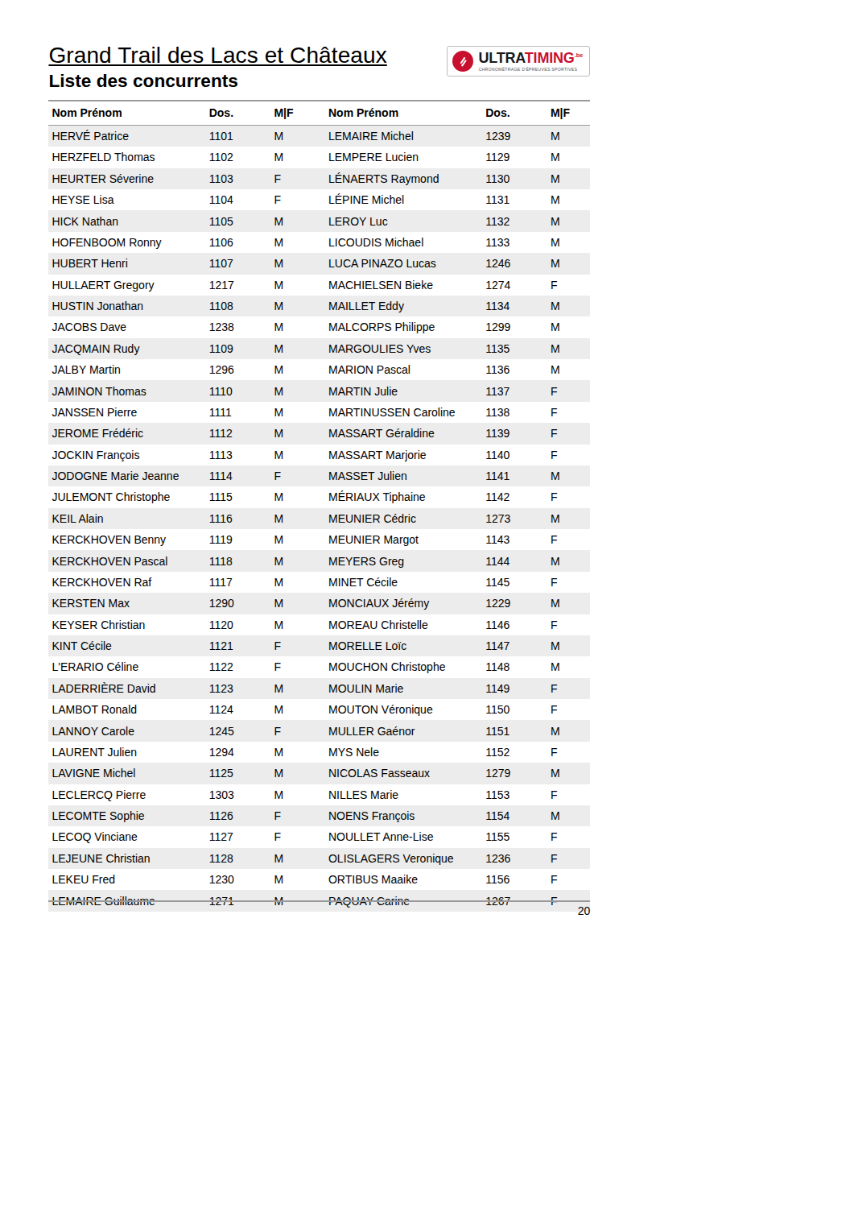Grand Trail des Lacs et Châteaux
Liste des concurrents
ULTRA TIMING.be
Chronométrage d'épreuves sportives
| Nom Prénom | Dos. | M/F | | Nom Prénom | Dos. | M/F |
| --- | --- | --- | --- | --- | --- | --- |
| HERVÉ Patrice | 1101 | M | | LEMAIRE Michel | 1239 | M |
| HERZFELD Thomas | 1102 | M | | LEMPERE Lucien | 1129 | M |
| HEURTER Séverine | 1103 | F | | LÉNAERTS Raymond | 1130 | M |
| HEYSE Lisa | 1104 | F | | LÉPINE Michel | 1131 | M |
| HICK Nathan | 1105 | M | | LEROY Luc | 1132 | M |
| HOFENBOOM Ronny | 1106 | M | | LICOUDIS Michael | 1133 | M |
| HUBERT Henri | 1107 | M | | LUCA PINAZO Lucas | 1246 | M |
| HULLAERT Gregory | 1217 | M | | MACHIELSEN Bieke | 1274 | F |
| HUSTIN Jonathan | 1108 | M | | MAILLET Eddy | 1134 | M |
| JACOBS Dave | 1238 | M | | MALCORPS Philippe | 1299 | M |
| JACQMAIN Rudy | 1109 | M | | MARGOULIES Yves | 1135 | M |
| JALBY Martin | 1296 | M | | MARION Pascal | 1136 | M |
| JAMINON Thomas | 1110 | M | | MARTIN Julie | 1137 | F |
| JANSSEN Pierre | 1111 | M | | MARTINUSSEN Caroline | 1138 | F |
| JEROME Frédéric | 1112 | M | | MASSART Géraldine | 1139 | F |
| JOCKIN François | 1113 | M | | MASSART Marjorie | 1140 | F |
| JODOGNE Marie Jeanne | 1114 | F | | MASSET Julien | 1141 | M |
| JULEMONT Christophe | 1115 | M | | MÉRIAUX Tiphaine | 1142 | F |
| KEIL Alain | 1116 | M | | MEUNIER Cédric | 1273 | M |
| KERCKHOVEN Benny | 1119 | M | | MEUNIER Margot | 1143 | F |
| KERCKHOVEN Pascal | 1118 | M | | MEYERS Greg | 1144 | M |
| KERCKHOVEN Raf | 1117 | M | | MINET Cécile | 1145 | F |
| KERSTEN Max | 1290 | M | | MONCIAUX Jérémy | 1229 | M |
| KEYSER Christian | 1120 | M | | MOREAU Christelle | 1146 | F |
| KINT Cécile | 1121 | F | | MORELLE Loïc | 1147 | M |
| L'ERARIO Céline | 1122 | F | | MOUCHON Christophe | 1148 | M |
| LADERRIÈRE David | 1123 | M | | MOULIN Marie | 1149 | F |
| LAMBOT Ronald | 1124 | M | | MOUTON Véronique | 1150 | F |
| LANNOY Carole | 1245 | F | | MULLER Gaénor | 1151 | M |
| LAURENT Julien | 1294 | M | | MYS Nele | 1152 | F |
| LAVIGNE Michel | 1125 | M | | NICOLAS Fasseaux | 1279 | M |
| LECLERCQ Pierre | 1303 | M | | NILLES Marie | 1153 | F |
| LECOMTE Sophie | 1126 | F | | NOENS François | 1154 | M |
| LECOQ Vinciane | 1127 | F | | NOULLET Anne-Lise | 1155 | F |
| LEJEUNE Christian | 1128 | M | | OLISLAGERS Veronique | 1236 | F |
| LEKEU Fred | 1230 | M | | ORTIBUS Maaike | 1156 | F |
| LEMAIRE Guillaume | 1271 | M | | PAQUAY Carine | 1267 | F |
20